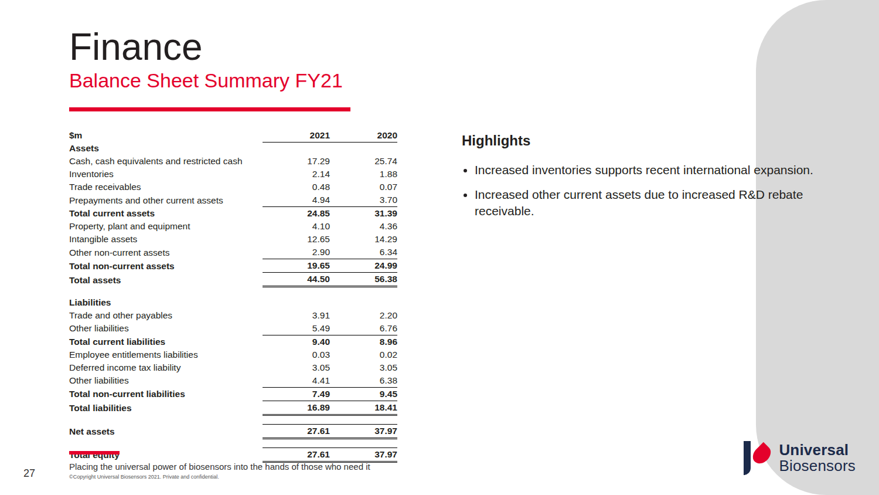Finance
Balance Sheet Summary FY21
| $m | 2021 | 2020 |
| --- | --- | --- |
| Assets | | |
| Cash, cash equivalents and restricted cash | 17.29 | 25.74 |
| Inventories | 2.14 | 1.88 |
| Trade receivables | 0.48 | 0.07 |
| Prepayments and other current assets | 4.94 | 3.70 |
| Total current assets | 24.85 | 31.39 |
| Property, plant and equipment | 4.10 | 4.36 |
| Intangible assets | 12.65 | 14.29 |
| Other non-current assets | 2.90 | 6.34 |
| Total non-current assets | 19.65 | 24.99 |
| Total assets | 44.50 | 56.38 |
| Liabilities | | |
| Trade and other payables | 3.91 | 2.20 |
| Other liabilities | 5.49 | 6.76 |
| Total current liabilities | 9.40 | 8.96 |
| Employee entitlements liabilities | 0.03 | 0.02 |
| Deferred income tax liability | 3.05 | 3.05 |
| Other liabilities | 4.41 | 6.38 |
| Total non-current liabilities | 7.49 | 9.45 |
| Total liabilities | 16.89 | 18.41 |
| Net assets | 27.61 | 37.97 |
| Total equity | 27.61 | 37.97 |
Highlights
Increased inventories supports recent international expansion.
Increased other current assets due to increased R&D rebate receivable.
27
Placing the universal power of biosensors into the hands of those who need it
©Copyright Universal Biosensors 2021. Private and confidential.
Universal
Biosensors